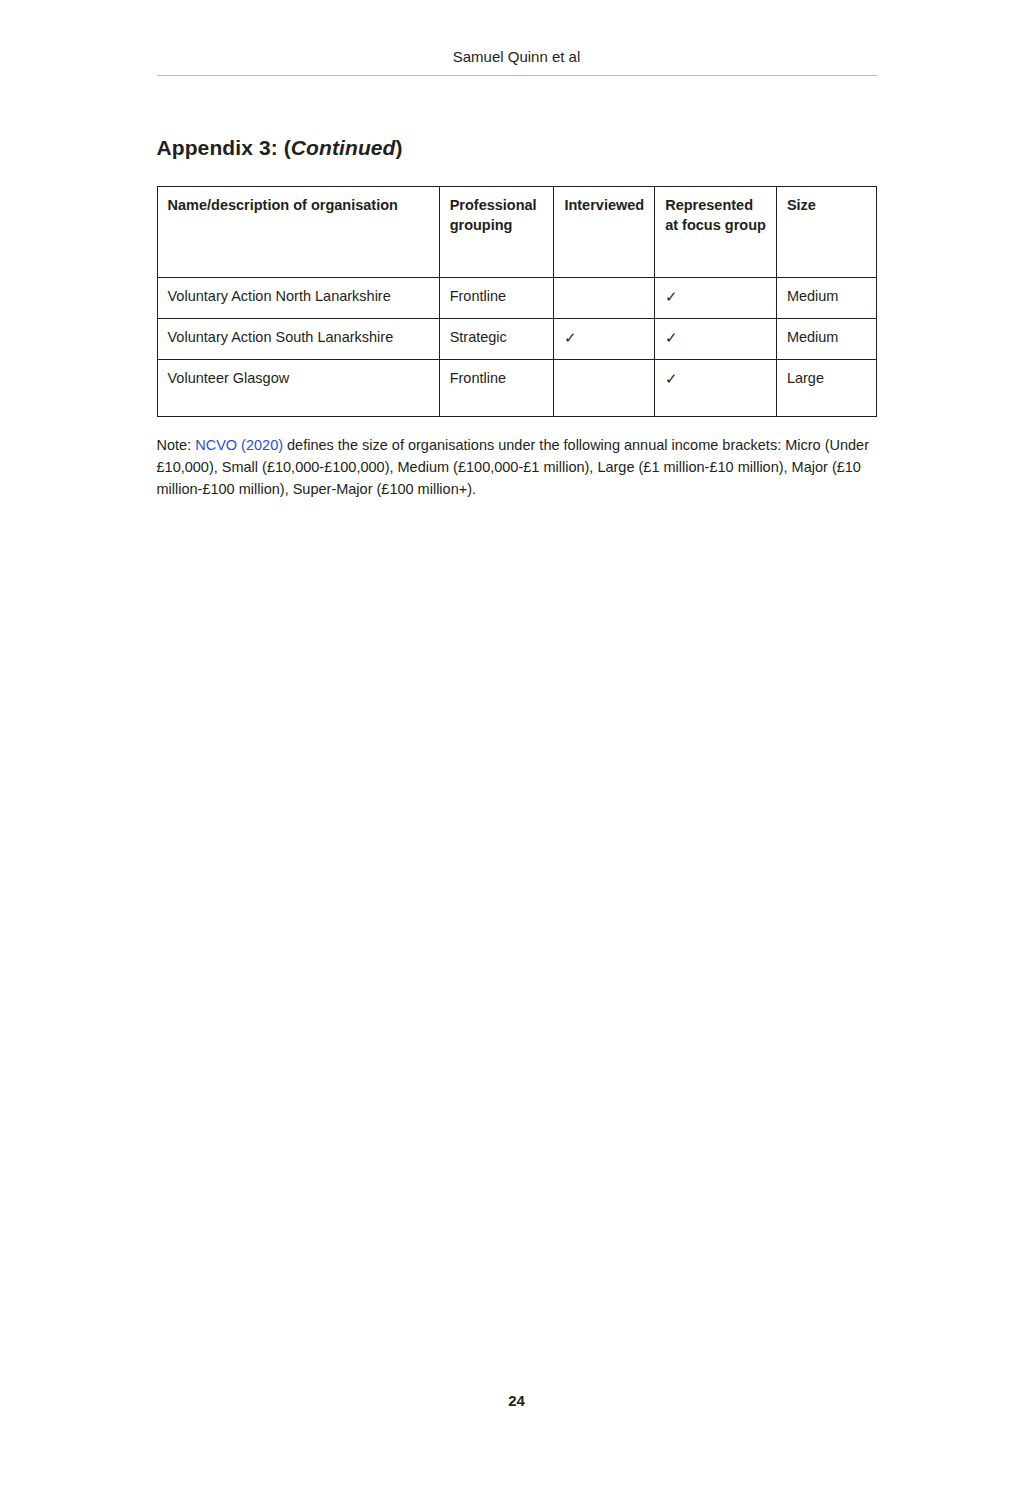Samuel Quinn et al
Appendix 3: (Continued)
| Name/description of organisation | Professional grouping | Interviewed | Represented at focus group | Size |
| --- | --- | --- | --- | --- |
| Voluntary Action North Lanarkshire | Frontline | | ✓ | Medium |
| Voluntary Action South Lanarkshire | Strategic | ✓ | ✓ | Medium |
| Volunteer Glasgow | Frontline | | ✓ | Large |
Note: NCVO (2020) defines the size of organisations under the following annual income brackets: Micro (Under £10,000), Small (£10,000-£100,000), Medium (£100,000-£1 million), Large (£1 million-£10 million), Major (£10 million-£100 million), Super-Major (£100 million+).
24